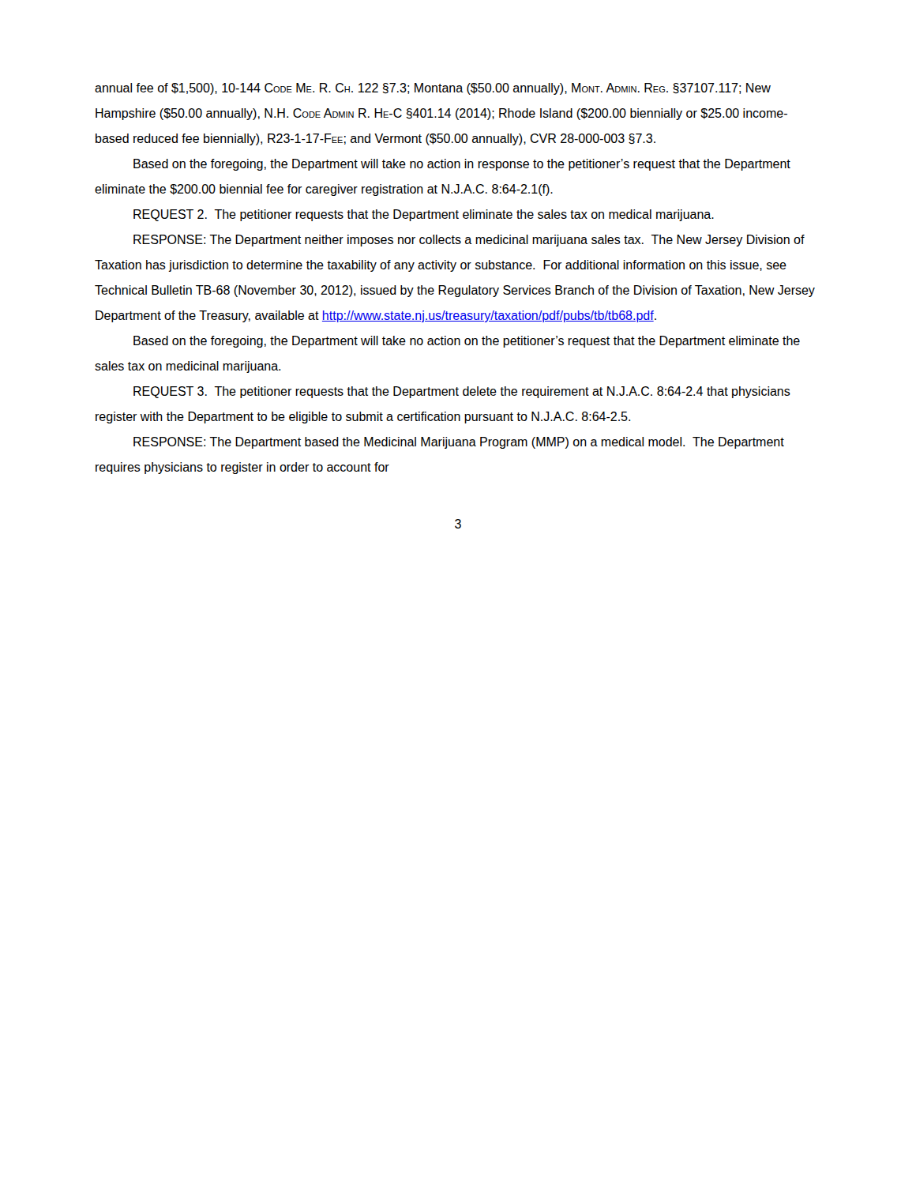annual fee of $1,500), 10-144 Code Me. R. Ch. 122 §7.3; Montana ($50.00 annually), Mont. Admin. Reg. §37107.117; New Hampshire ($50.00 annually), N.H. Code Admin R. He-C §401.14 (2014); Rhode Island ($200.00 biennially or $25.00 income-based reduced fee biennially), R23-1-17-Fee; and Vermont ($50.00 annually), CVR 28-000-003 §7.3.
Based on the foregoing, the Department will take no action in response to the petitioner’s request that the Department eliminate the $200.00 biennial fee for caregiver registration at N.J.A.C. 8:64-2.1(f).
REQUEST 2. The petitioner requests that the Department eliminate the sales tax on medical marijuana.
RESPONSE: The Department neither imposes nor collects a medicinal marijuana sales tax. The New Jersey Division of Taxation has jurisdiction to determine the taxability of any activity or substance. For additional information on this issue, see Technical Bulletin TB-68 (November 30, 2012), issued by the Regulatory Services Branch of the Division of Taxation, New Jersey Department of the Treasury, available at http://www.state.nj.us/treasury/taxation/pdf/pubs/tb/tb68.pdf.
Based on the foregoing, the Department will take no action on the petitioner’s request that the Department eliminate the sales tax on medicinal marijuana.
REQUEST 3. The petitioner requests that the Department delete the requirement at N.J.A.C. 8:64-2.4 that physicians register with the Department to be eligible to submit a certification pursuant to N.J.A.C. 8:64-2.5.
RESPONSE: The Department based the Medicinal Marijuana Program (MMP) on a medical model. The Department requires physicians to register in order to account for
3